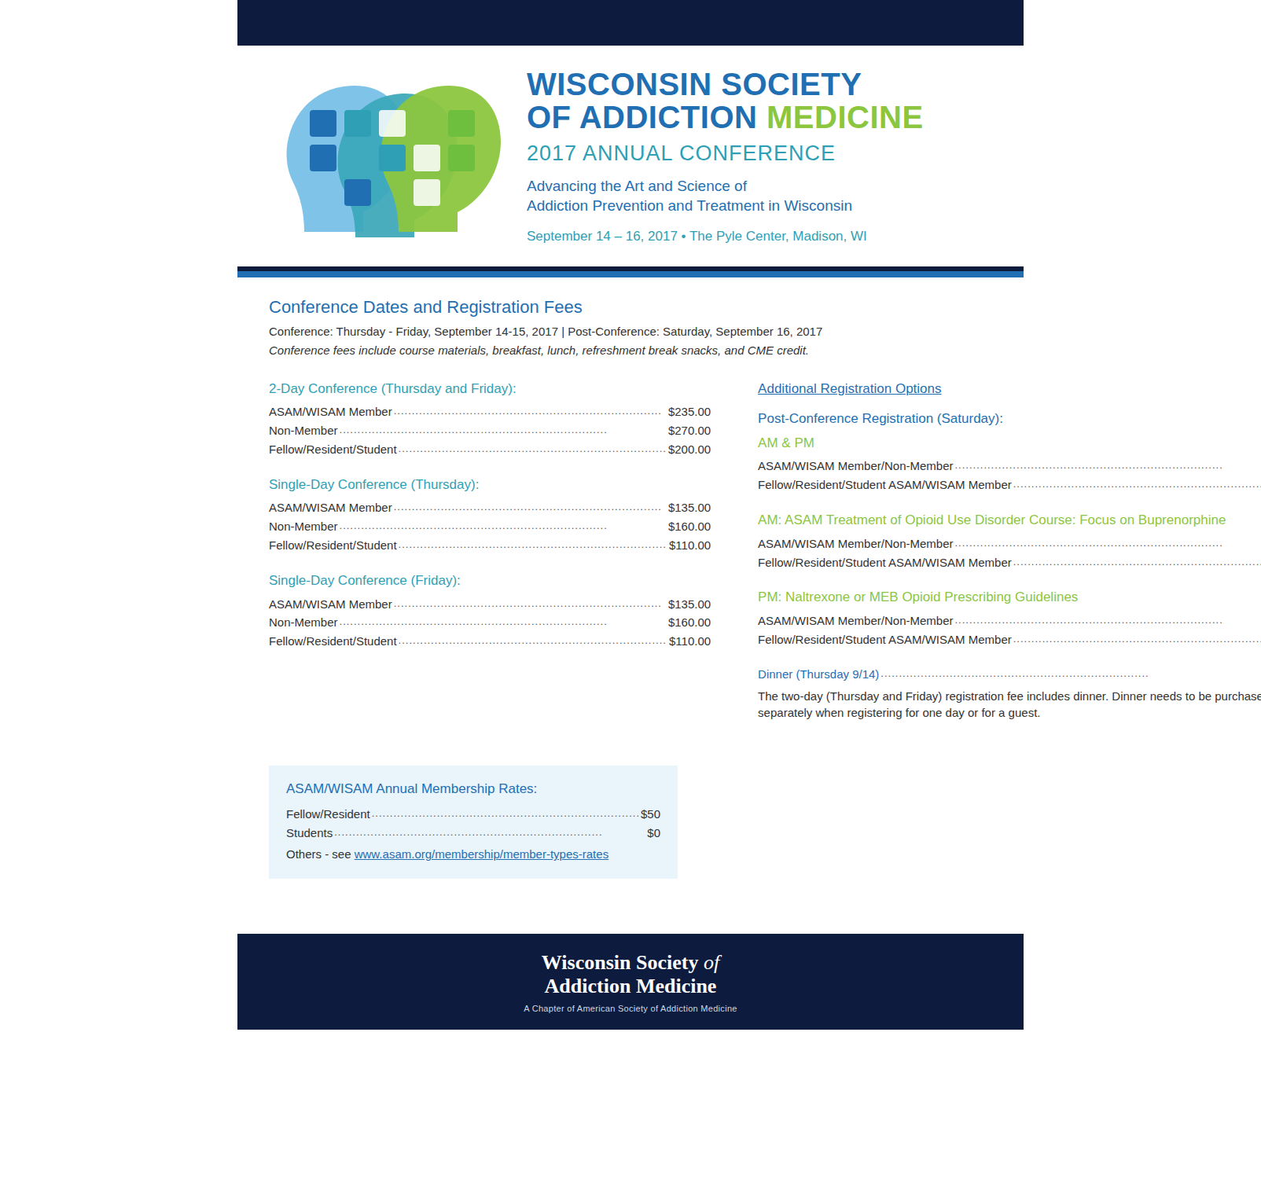Wisconsin Society
of Addiction Medicine
2017 Annual Conference
Advancing the Art and Science of
Addiction Prevention and Treatment in Wisconsin
September 14 – 16, 2017 • The Pyle Center, Madison, WI
Conference Dates and Registration Fees
Conference: Thursday - Friday, September 14-15, 2017 | Post-Conference: Saturday, September 16, 2017
Conference fees include course materials, breakfast, lunch, refreshment break snacks, and CME credit.
2-Day Conference (Thursday and Friday):
ASAM/WISAM Member..........................................................................$235.00
Non-Member..........................................................................$270.00
Fellow/Resident/Student..........................................................................$200.00
Single-Day Conference (Thursday):
ASAM/WISAM Member..........................................................................$135.00
Non-Member..........................................................................$160.00
Fellow/Resident/Student..........................................................................$110.00
Single-Day Conference (Friday):
ASAM/WISAM Member..........................................................................$135.00
Non-Member..........................................................................$160.00
Fellow/Resident/Student..........................................................................$110.00
Additional Registration Options
Post-Conference Registration (Saturday):
AM & PM
ASAM/WISAM Member/Non-Member..........................................................................$249.00
Fellow/Resident/Student ASAM/WISAM Member..........................................................................$20.00
AM: ASAM Treatment of Opioid Use Disorder Course: Focus on Buprenorphine
ASAM/WISAM Member/Non-Member..........................................................................$199.00
Fellow/Resident/Student ASAM/WISAM Member..........................................................................$0.00
PM: Naltrexone or MEB Opioid Prescribing Guidelines
ASAM/WISAM Member/Non-Member..........................................................................$50.00
Fellow/Resident/Student ASAM/WISAM Member..........................................................................$20.00
Dinner (Thursday 9/14)..........................................................................$30.00
The two-day (Thursday and Friday) registration fee includes dinner. Dinner needs to be purchased separately when registering for one day or for a guest.
ASAM/WISAM Annual Membership Rates:
Fellow/Resident..........................................................................$50
Students..........................................................................$0
Others - see www.asam.org/membership/member-types-rates
Wisconsin Society of
Addiction Medicine
A Chapter of American Society of Addiction Medicine